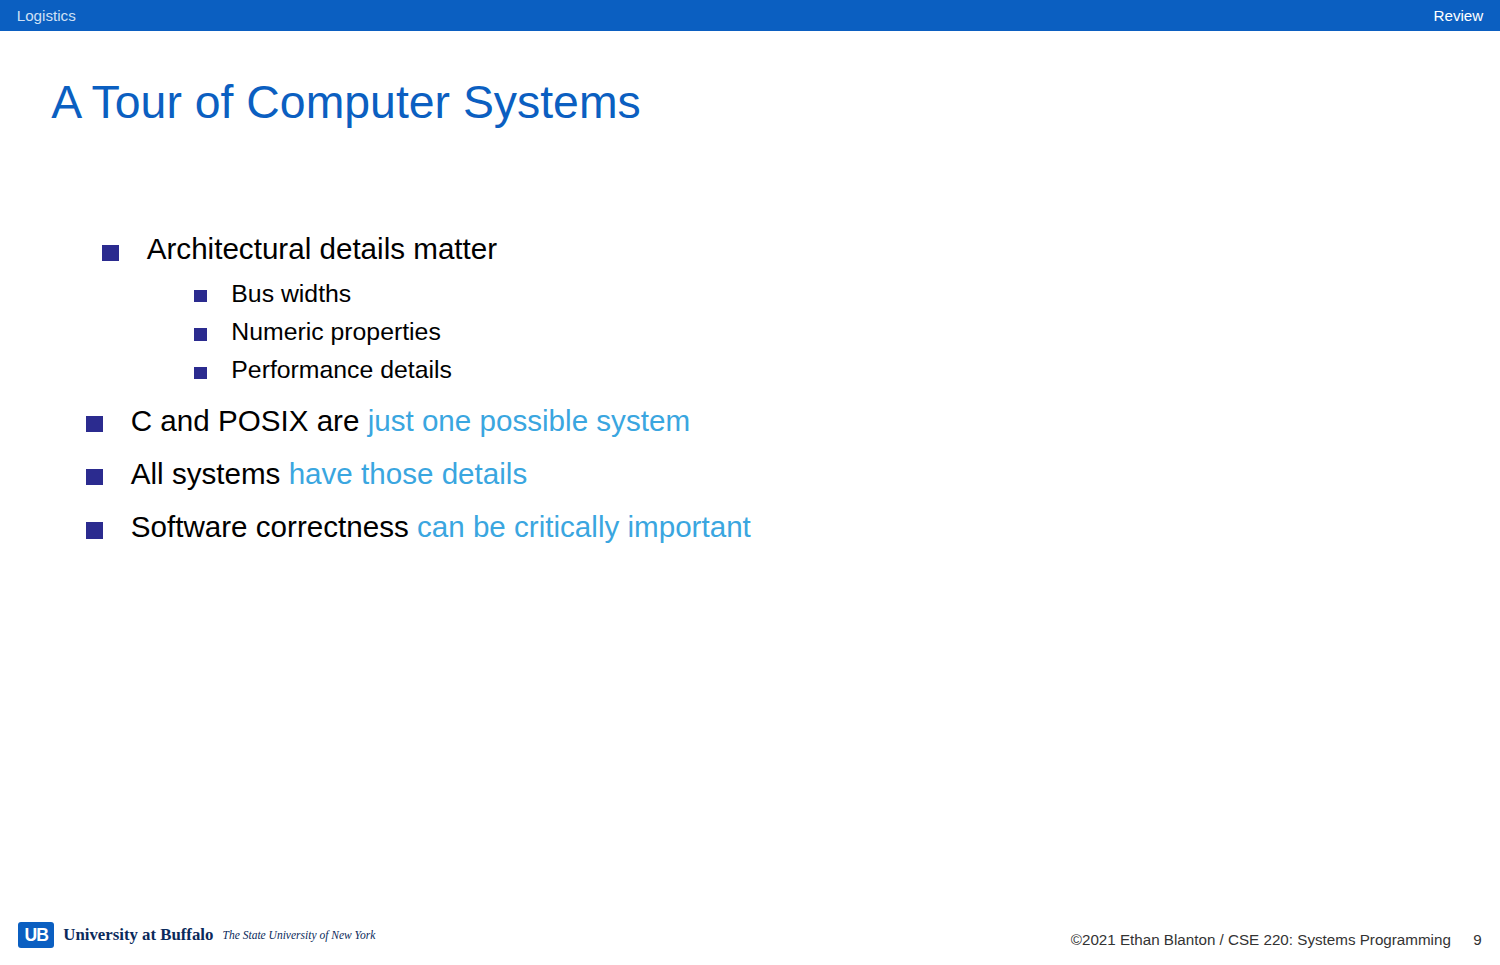Logistics Review
A Tour of Computer Systems
Architectural details matter
Bus widths
Numeric properties
Performance details
C and POSIX are just one possible system
All systems have those details
Software correctness can be critically important
UB University at Buffalo The State University of New York
©2021 Ethan Blanton / CSE 220: Systems Programming 9